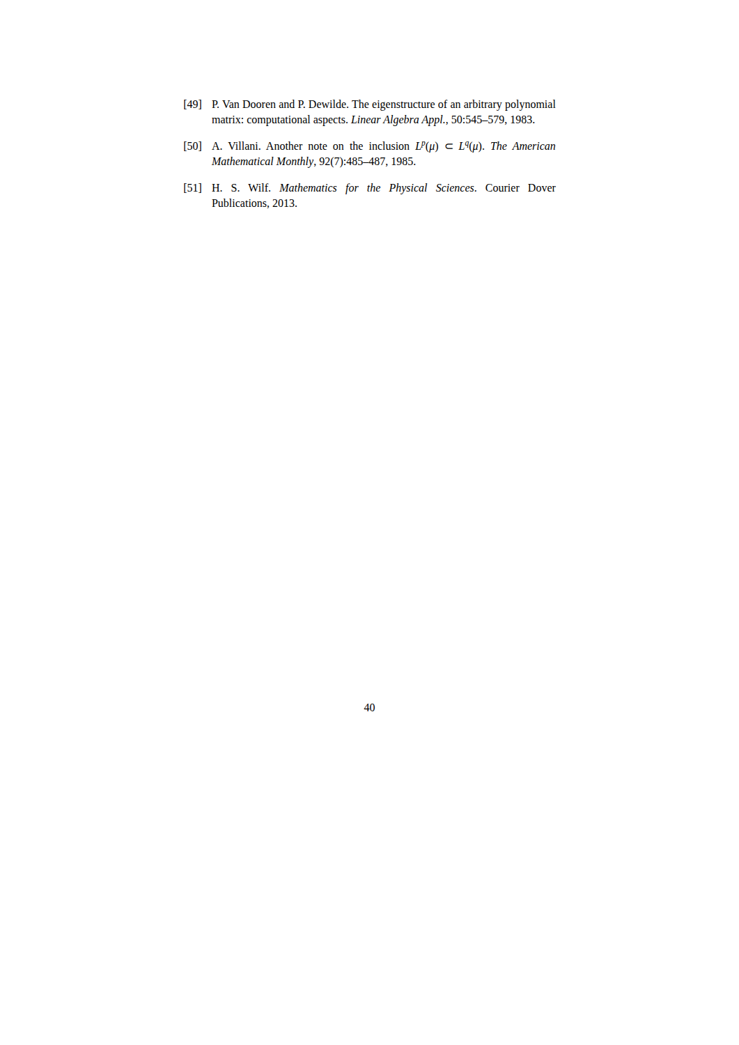[49] P. Van Dooren and P. Dewilde. The eigenstructure of an arbitrary polynomial matrix: computational aspects. Linear Algebra Appl., 50:545–579, 1983.
[50] A. Villani. Another note on the inclusion Lp(μ) ⊂ Lq(μ). The American Mathematical Monthly, 92(7):485–487, 1985.
[51] H. S. Wilf. Mathematics for the Physical Sciences. Courier Dover Publications, 2013.
40